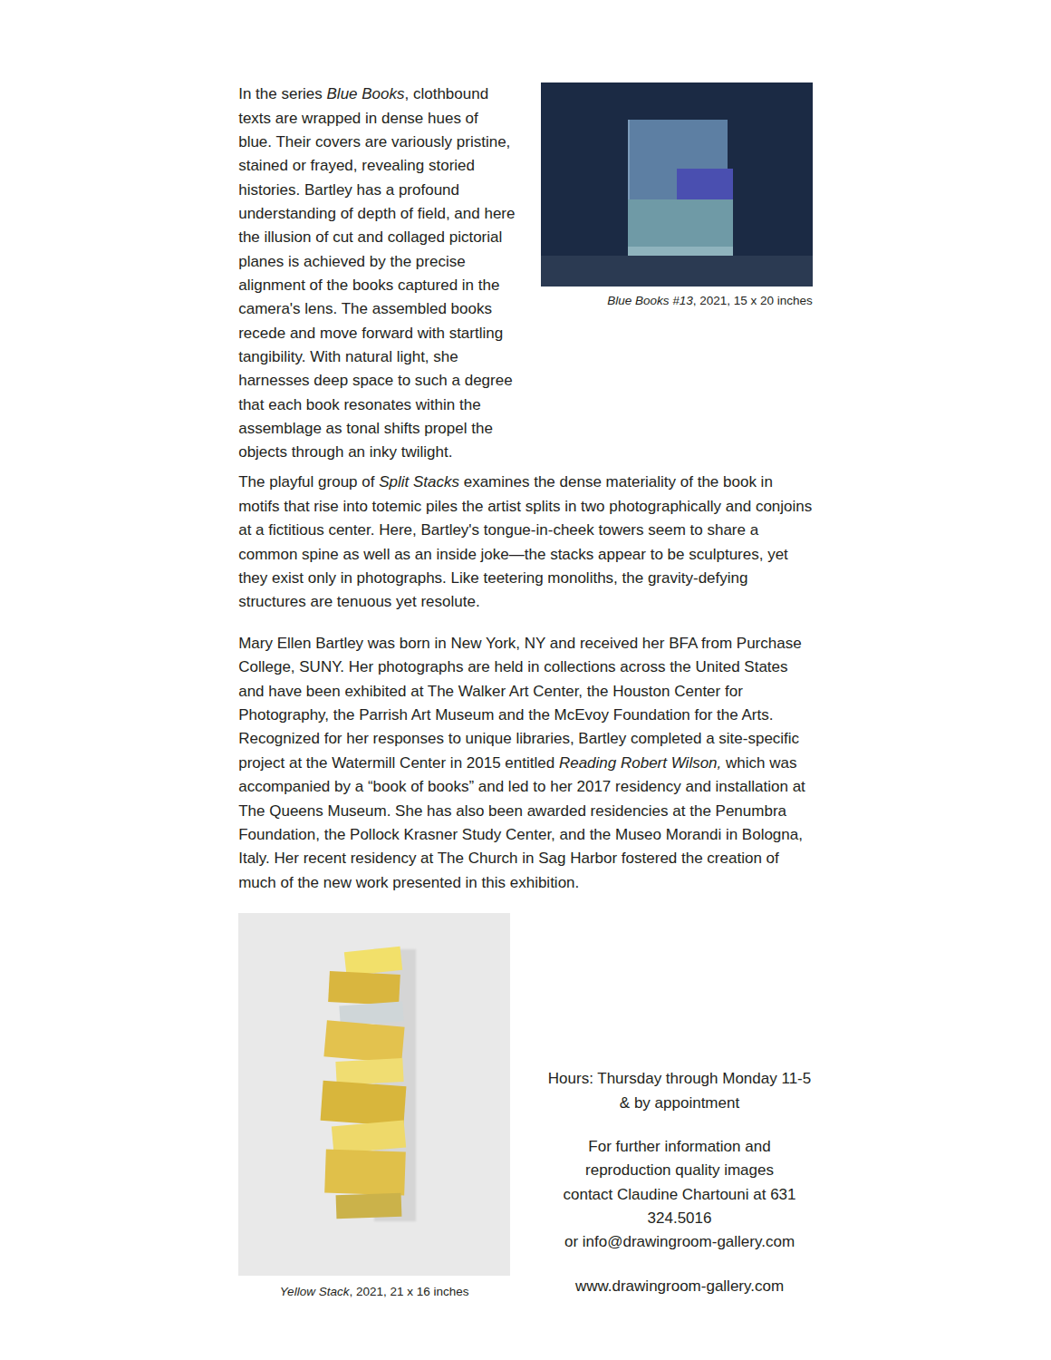In the series Blue Books, clothbound texts are wrapped in dense hues of blue. Their covers are variously pristine, stained or frayed, revealing storied histories. Bartley has a profound understanding of depth of field, and here the illusion of cut and collaged pictorial planes is achieved by the precise alignment of the books captured in the camera's lens. The assembled books recede and move forward with startling tangibility. With natural light, she harnesses deep space to such a degree that each book resonates within the assemblage as tonal shifts propel the objects through an inky twilight.
Blue Books #13, 2021, 15 x 20 inches
The playful group of Split Stacks examines the dense materiality of the book in motifs that rise into totemic piles the artist splits in two photographically and conjoins at a fictitious center. Here, Bartley's tongue-in-cheek towers seem to share a common spine as well as an inside joke—the stacks appear to be sculptures, yet they exist only in photographs. Like teetering monoliths, the gravity-defying structures are tenuous yet resolute.
Mary Ellen Bartley was born in New York, NY and received her BFA from Purchase College, SUNY. Her photographs are held in collections across the United States and have been exhibited at The Walker Art Center, the Houston Center for Photography, the Parrish Art Museum and the McEvoy Foundation for the Arts. Recognized for her responses to unique libraries, Bartley completed a site-specific project at the Watermill Center in 2015 entitled Reading Robert Wilson, which was accompanied by a “book of books” and led to her 2017 residency and installation at The Queens Museum. She has also been awarded residencies at the Penumbra Foundation, the Pollock Krasner Study Center, and the Museo Morandi in Bologna, Italy. Her recent residency at The Church in Sag Harbor fostered the creation of much of the new work presented in this exhibition.
Yellow Stack, 2021, 21 x 16 inches
Hours: Thursday through Monday 11-5 & by appointment
For further information and reproduction quality images
contact Claudine Chartouni at 631 324.5016
or info@drawingroom-gallery.com
www.drawingroom-gallery.com